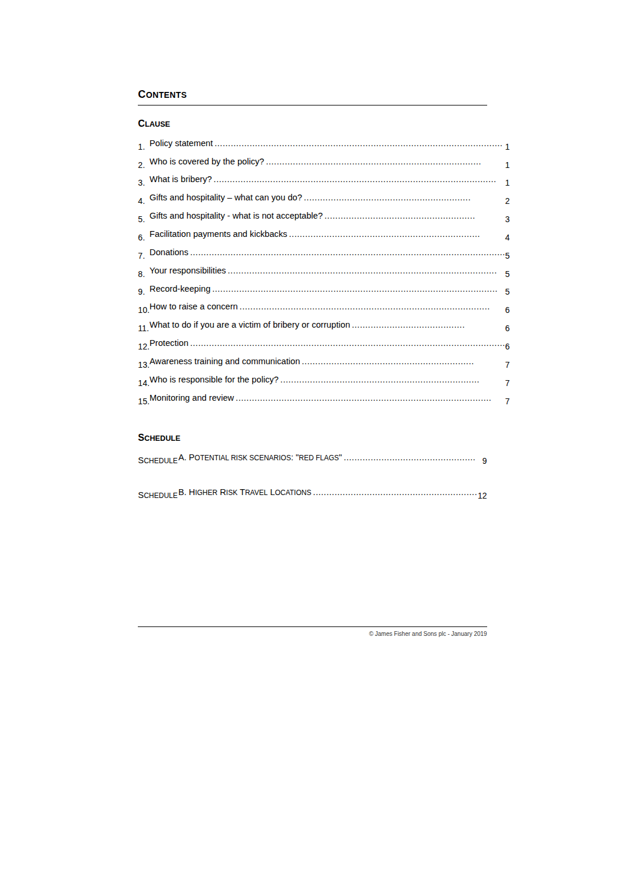CONTENTS
CLAUSE
| 1. | Policy statement ........................................................................................................... | 1 |
| 2. | Who is covered by the policy? ................................................................................ | 1 |
| 3. | What is bribery? ......................................................................................................... | 1 |
| 4. | Gifts and hospitality – what can you do? .............................................................. | 2 |
| 5. | Gifts and hospitality - what is not acceptable? ........................................................ | 3 |
| 6. | Facilitation payments and kickbacks ....................................................................... | 4 |
| 7. | Donations ..................................................................................................................... | 5 |
| 8. | Your responsibilities .................................................................................................... | 5 |
| 9. | Record-keeping .......................................................................................................... | 5 |
| 10. | How to raise a concern ............................................................................................. | 6 |
| 11. | What to do if you are a victim of bribery or corruption .......................................... | 6 |
| 12. | Protection ..................................................................................................................... | 6 |
| 13. | Awareness training and communication ................................................................ | 7 |
| 14. | Who is responsible for the policy? .......................................................................... | 7 |
| 15. | Monitoring and review ............................................................................................... | 7 |
SCHEDULE
| S CHEDULE | A. P OTENTIAL RISK SCENARIOS : " RED FLAGS " ................................................. | 9 |
| S CHEDULE | B. H IGHER R ISK T RAVEL L OCATIONS ............................................................. | 12 |
© James Fisher and Sons plc - January 2019